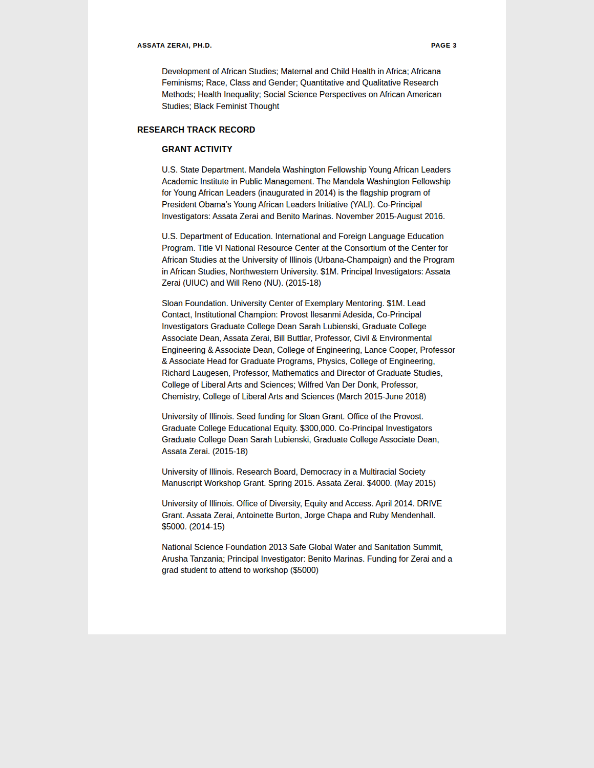Assata Zerai, Ph.D. Page 3
Development of African Studies; Maternal and Child Health in Africa; Africana Feminisms; Race, Class and Gender; Quantitative and Qualitative Research Methods; Health Inequality; Social Science Perspectives on African American Studies; Black Feminist Thought
Research Track Record
Grant Activity
U.S. State Department. Mandela Washington Fellowship Young African Leaders Academic Institute in Public Management. The Mandela Washington Fellowship for Young African Leaders (inaugurated in 2014) is the flagship program of President Obama’s Young African Leaders Initiative (YALI). Co-Principal Investigators: Assata Zerai and Benito Marinas. November 2015-August 2016.
U.S. Department of Education. International and Foreign Language Education Program. Title VI National Resource Center at the Consortium of the Center for African Studies at the University of Illinois (Urbana-Champaign) and the Program in African Studies, Northwestern University. $1M. Principal Investigators: Assata Zerai (UIUC) and Will Reno (NU). (2015-18)
Sloan Foundation. University Center of Exemplary Mentoring. $1M. Lead Contact, Institutional Champion: Provost Ilesanmi Adesida, Co-Principal Investigators Graduate College Dean Sarah Lubienski, Graduate College Associate Dean, Assata Zerai, Bill Buttlar, Professor, Civil & Environmental Engineering & Associate Dean, College of Engineering, Lance Cooper, Professor & Associate Head for Graduate Programs, Physics, College of Engineering, Richard Laugesen, Professor, Mathematics and Director of Graduate Studies, College of Liberal Arts and Sciences; Wilfred Van Der Donk, Professor, Chemistry, College of Liberal Arts and Sciences (March 2015-June 2018)
University of Illinois. Seed funding for Sloan Grant. Office of the Provost. Graduate College Educational Equity. $300,000. Co-Principal Investigators Graduate College Dean Sarah Lubienski, Graduate College Associate Dean, Assata Zerai. (2015-18)
University of Illinois. Research Board, Democracy in a Multiracial Society Manuscript Workshop Grant. Spring 2015. Assata Zerai. $4000. (May 2015)
University of Illinois. Office of Diversity, Equity and Access. April 2014. DRIVE Grant. Assata Zerai, Antoinette Burton, Jorge Chapa and Ruby Mendenhall. $5000. (2014-15)
National Science Foundation 2013 Safe Global Water and Sanitation Summit, Arusha Tanzania; Principal Investigator: Benito Marinas. Funding for Zerai and a grad student to attend to workshop ($5000)